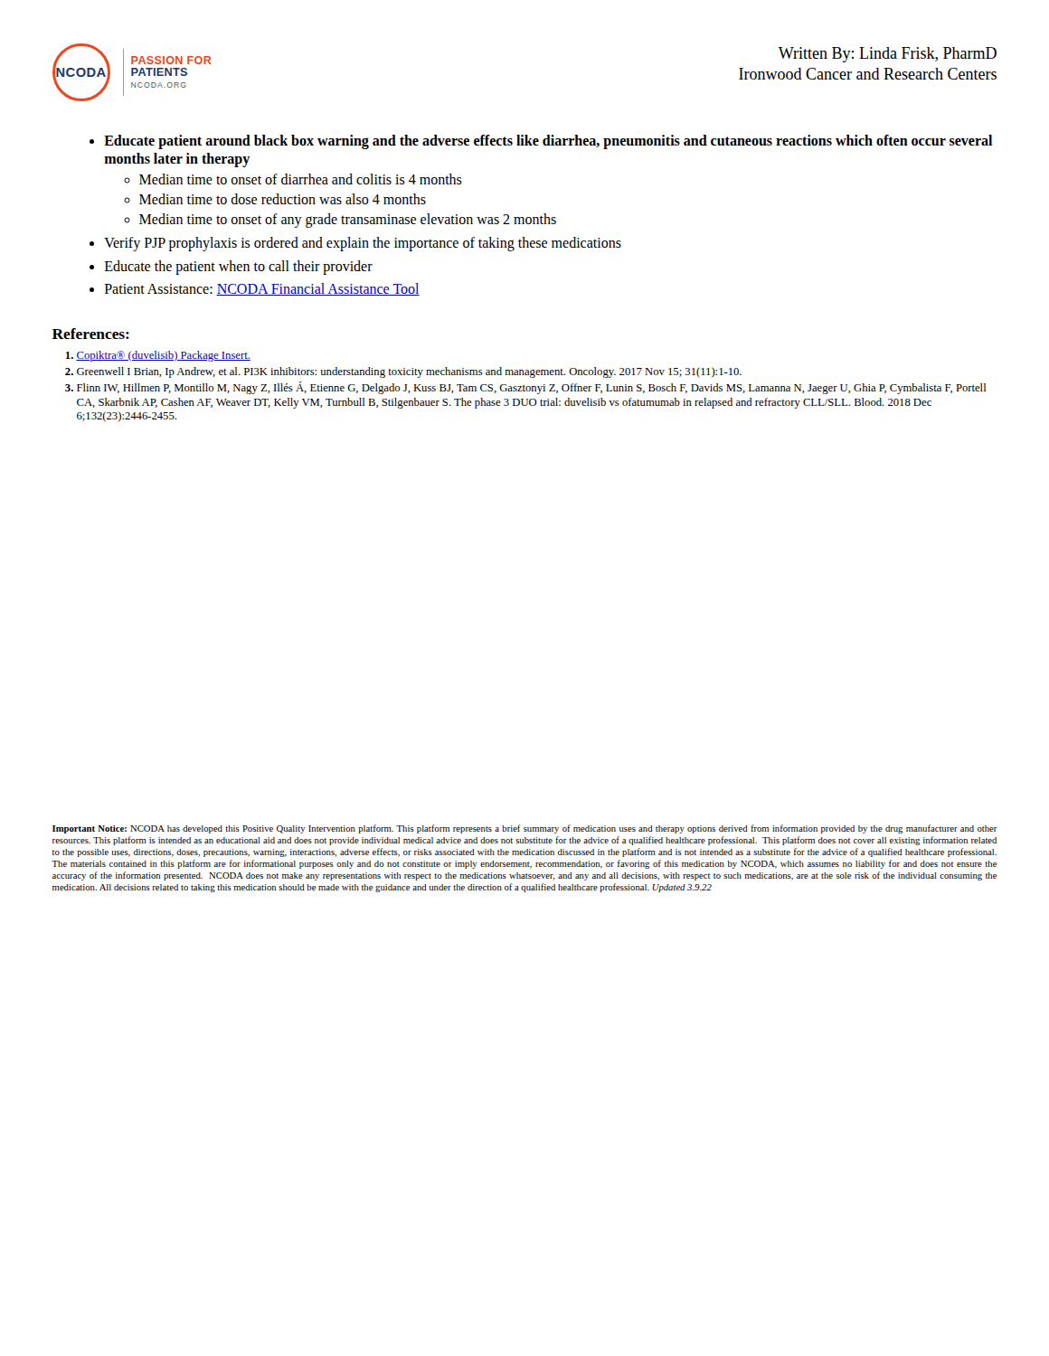NCODA
PASSION FOR
PATIENTS
NCODA.ORG
Written By: Linda Frisk, PharmD
Ironwood Cancer and Research Centers
Educate patient around black box warning and the adverse effects like diarrhea, pneumonitis and cutaneous reactions which often occur several months later in therapy
Median time to onset of diarrhea and colitis is 4 months
Median time to dose reduction was also 4 months
Median time to onset of any grade transaminase elevation was 2 months
Verify PJP prophylaxis is ordered and explain the importance of taking these medications
Educate the patient when to call their provider
Patient Assistance: NCODA Financial Assistance Tool
References:
Copiktra® (duvelisib) Package Insert.
Greenwell I Brian, Ip Andrew, et al. PI3K inhibitors: understanding toxicity mechanisms and management. Oncology. 2017 Nov 15; 31(11):1-10.
Flinn IW, Hillmen P, Montillo M, Nagy Z, Illés Á, Etienne G, Delgado J, Kuss BJ, Tam CS, Gasztonyi Z, Offner F, Lunin S, Bosch F, Davids MS, Lamanna N, Jaeger U, Ghia P, Cymbalista F, Portell CA, Skarbnik AP, Cashen AF, Weaver DT, Kelly VM, Turnbull B, Stilgenbauer S. The phase 3 DUO trial: duvelisib vs ofatumumab in relapsed and refractory CLL/SLL. Blood. 2018 Dec 6;132(23):2446-2455.
Important Notice: NCODA has developed this Positive Quality Intervention platform. This platform represents a brief summary of medication uses and therapy options derived from information provided by the drug manufacturer and other resources. This platform is intended as an educational aid and does not provide individual medical advice and does not substitute for the advice of a qualified healthcare professional. This platform does not cover all existing information related to the possible uses, directions, doses, precautions, warning, interactions, adverse effects, or risks associated with the medication discussed in the platform and is not intended as a substitute for the advice of a qualified healthcare professional. The materials contained in this platform are for informational purposes only and do not constitute or imply endorsement, recommendation, or favoring of this medication by NCODA, which assumes no liability for and does not ensure the accuracy of the information presented. NCODA does not make any representations with respect to the medications whatsoever, and any and all decisions, with respect to such medications, are at the sole risk of the individual consuming the medication. All decisions related to taking this medication should be made with the guidance and under the direction of a qualified healthcare professional. Updated 3.9.22